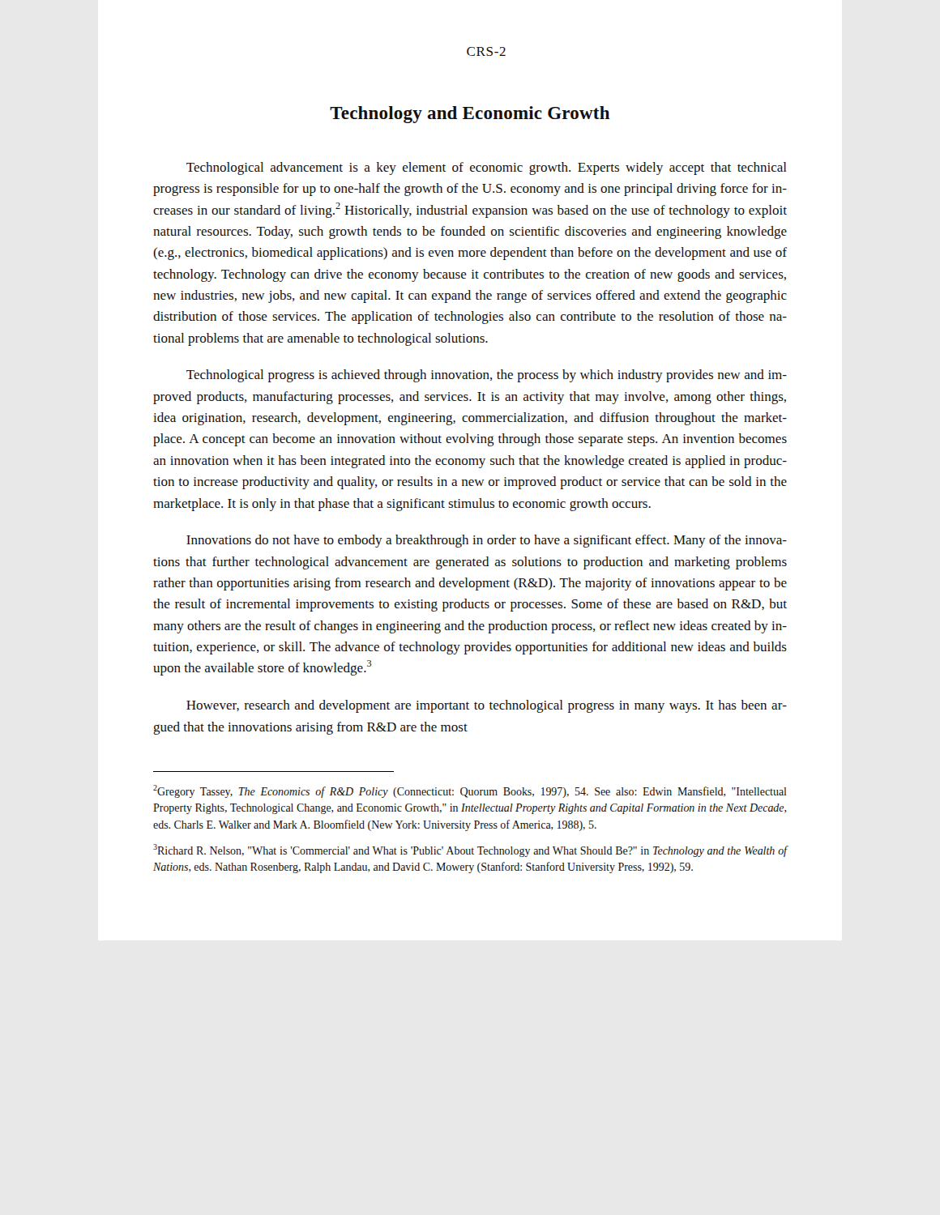CRS-2
Technology and Economic Growth
Technological advancement is a key element of economic growth. Experts widely accept that technical progress is responsible for up to one-half the growth of the U.S. economy and is one principal driving force for increases in our standard of living.2 Historically, industrial expansion was based on the use of technology to exploit natural resources. Today, such growth tends to be founded on scientific discoveries and engineering knowledge (e.g., electronics, biomedical applications) and is even more dependent than before on the development and use of technology. Technology can drive the economy because it contributes to the creation of new goods and services, new industries, new jobs, and new capital. It can expand the range of services offered and extend the geographic distribution of those services. The application of technologies also can contribute to the resolution of those national problems that are amenable to technological solutions.
Technological progress is achieved through innovation, the process by which industry provides new and improved products, manufacturing processes, and services. It is an activity that may involve, among other things, idea origination, research, development, engineering, commercialization, and diffusion throughout the marketplace. A concept can become an innovation without evolving through those separate steps. An invention becomes an innovation when it has been integrated into the economy such that the knowledge created is applied in production to increase productivity and quality, or results in a new or improved product or service that can be sold in the marketplace. It is only in that phase that a significant stimulus to economic growth occurs.
Innovations do not have to embody a breakthrough in order to have a significant effect. Many of the innovations that further technological advancement are generated as solutions to production and marketing problems rather than opportunities arising from research and development (R&D). The majority of innovations appear to be the result of incremental improvements to existing products or processes. Some of these are based on R&D, but many others are the result of changes in engineering and the production process, or reflect new ideas created by intuition, experience, or skill. The advance of technology provides opportunities for additional new ideas and builds upon the available store of knowledge.3
However, research and development are important to technological progress in many ways. It has been argued that the innovations arising from R&D are the most
2Gregory Tassey, The Economics of R&D Policy (Connecticut: Quorum Books, 1997), 54. See also: Edwin Mansfield, "Intellectual Property Rights, Technological Change, and Economic Growth," in Intellectual Property Rights and Capital Formation in the Next Decade, eds. Charls E. Walker and Mark A. Bloomfield (New York: University Press of America, 1988), 5.
3Richard R. Nelson, "What is 'Commercial' and What is 'Public' About Technology and What Should Be?" in Technology and the Wealth of Nations, eds. Nathan Rosenberg, Ralph Landau, and David C. Mowery (Stanford: Stanford University Press, 1992), 59.